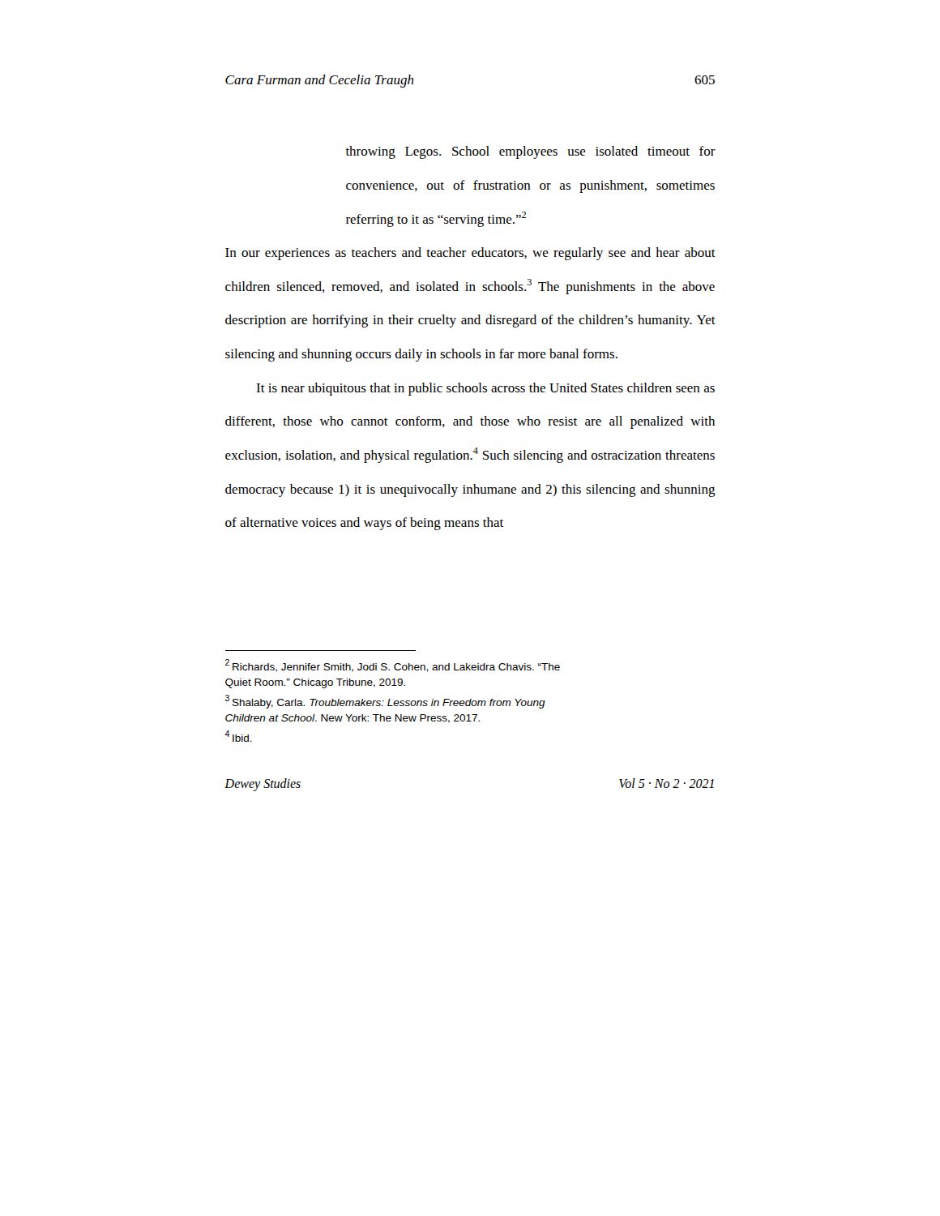Cara Furman and Cecelia Traugh 605
throwing Legos. School employees use isolated timeout for convenience, out of frustration or as punishment, sometimes referring to it as “serving time.”2
In our experiences as teachers and teacher educators, we regularly see and hear about children silenced, removed, and isolated in schools.3 The punishments in the above description are horrifying in their cruelty and disregard of the children’s humanity. Yet silencing and shunning occurs daily in schools in far more banal forms.
It is near ubiquitous that in public schools across the United States children seen as different, those who cannot conform, and those who resist are all penalized with exclusion, isolation, and physical regulation.4 Such silencing and ostracization threatens democracy because 1) it is unequivocally inhumane and 2) this silencing and shunning of alternative voices and ways of being means that
2 Richards, Jennifer Smith, Jodi S. Cohen, and Lakeidra Chavis. “The Quiet Room.” Chicago Tribune, 2019.
3 Shalaby, Carla. Troublemakers: Lessons in Freedom from Young Children at School. New York: The New Press, 2017.
4 Ibid.
Dewey Studies Vol 5 · No 2 · 2021